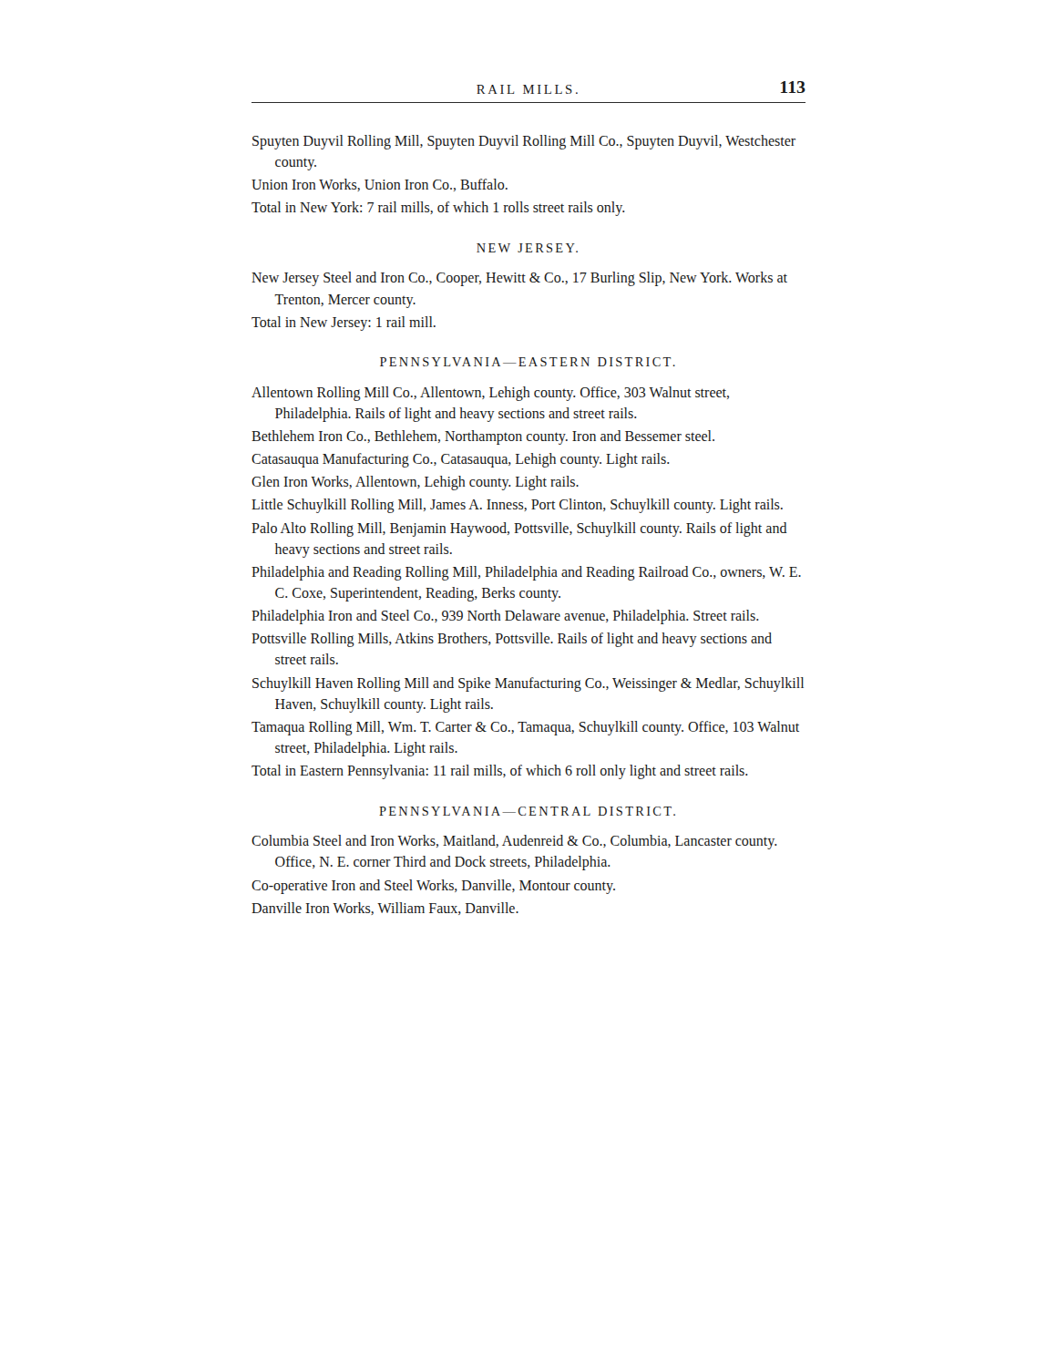Rail Mills. 113
Spuyten Duyvil Rolling Mill, Spuyten Duyvil Rolling Mill Co., Spuyten Duyvil, Westchester county.
Union Iron Works, Union Iron Co., Buffalo.
Total in New York: 7 rail mills, of which 1 rolls street rails only.
New Jersey.
New Jersey Steel and Iron Co., Cooper, Hewitt & Co., 17 Burling Slip, New York. Works at Trenton, Mercer county.
Total in New Jersey: 1 rail mill.
Pennsylvania—Eastern District.
Allentown Rolling Mill Co., Allentown, Lehigh county. Office, 303 Walnut street, Philadelphia. Rails of light and heavy sections and street rails.
Bethlehem Iron Co., Bethlehem, Northampton county. Iron and Bessemer steel.
Catasauqua Manufacturing Co., Catasauqua, Lehigh county. Light rails.
Glen Iron Works, Allentown, Lehigh county. Light rails.
Little Schuylkill Rolling Mill, James A. Inness, Port Clinton, Schuylkill county. Light rails.
Palo Alto Rolling Mill, Benjamin Haywood, Pottsville, Schuylkill county. Rails of light and heavy sections and street rails.
Philadelphia and Reading Rolling Mill, Philadelphia and Reading Railroad Co., owners, W. E. C. Coxe, Superintendent, Reading, Berks county.
Philadelphia Iron and Steel Co., 939 North Delaware avenue, Philadelphia. Street rails.
Pottsville Rolling Mills, Atkins Brothers, Pottsville. Rails of light and heavy sections and street rails.
Schuylkill Haven Rolling Mill and Spike Manufacturing Co., Weissinger & Medlar, Schuylkill Haven, Schuylkill county. Light rails.
Tamaqua Rolling Mill, Wm. T. Carter & Co., Tamaqua, Schuylkill county. Office, 103 Walnut street, Philadelphia. Light rails.
Total in Eastern Pennsylvania: 11 rail mills, of which 6 roll only light and street rails.
Pennsylvania—Central District.
Columbia Steel and Iron Works, Maitland, Audenreid & Co., Columbia, Lancaster county. Office, N. E. corner Third and Dock streets, Philadelphia.
Co-operative Iron and Steel Works, Danville, Montour county.
Danville Iron Works, William Faux, Danville.